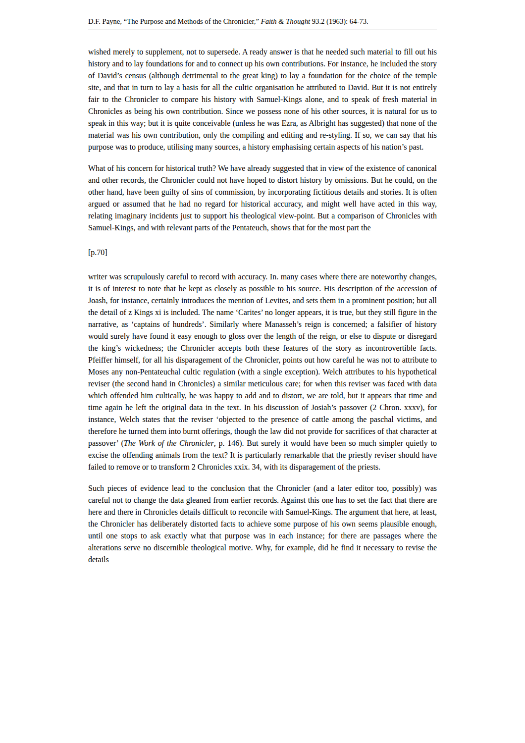D.F. Payne, “The Purpose and Methods of the Chronicler,” Faith & Thought 93.2 (1963): 64-73.
wished merely to supplement, not to supersede. A ready answer is that he needed such material to fill out his history and to lay foundations for and to connect up his own contributions. For instance, he included the story of David’s census (although detrimental to the great king) to lay a foundation for the choice of the temple site, and that in turn to lay a basis for all the cultic organisation he attributed to David. But it is not entirely fair to the Chronicler to compare his history with Samuel-Kings alone, and to speak of fresh material in Chronicles as being his own contribution. Since we possess none of his other sources, it is natural for us to speak in this way; but it is quite conceivable (unless he was Ezra, as Albright has suggested) that none of the material was his own contribution, only the compiling and editing and re-styling. If so, we can say that his purpose was to produce, utilising many sources, a history emphasising certain aspects of his nation’s past.
What of his concern for historical truth? We have already suggested that in view of the existence of canonical and other records, the Chronicler could not have hoped to distort history by omissions. But he could, on the other hand, have been guilty of sins of commission, by incorporating fictitious details and stories. It is often argued or assumed that he had no regard for historical accuracy, and might well have acted in this way, relating imaginary incidents just to support his theological view-point. But a comparison of Chronicles with Samuel-Kings, and with relevant parts of the Pentateuch, shows that for the most part the
[p.70]
writer was scrupulously careful to record with accuracy. In. many cases where there are noteworthy changes, it is of interest to note that he kept as closely as possible to his source. His description of the accession of Joash, for instance, certainly introduces the mention of Levites, and sets them in a prominent position; but all the detail of z Kings xi is included. The name ‘Carites’ no longer appears, it is true, but they still figure in the narrative, as ‘captains of hundreds’. Similarly where Manasseh’s reign is concerned; a falsifier of history would surely have found it easy enough to gloss over the length of the reign, or else to dispute or disregard the king’s wickedness; the Chronicler accepts both these features of the story as incontrovertible facts. Pfeiffer himself, for all his disparagement of the Chronicler, points out how careful he was not to attribute to Moses any non-Pentateuchal cultic regulation (with a single exception). Welch attributes to his hypothetical reviser (the second hand in Chronicles) a similar meticulous care; for when this reviser was faced with data which offended him cultically, he was happy to add and to distort, we are told, but it appears that time and time again he left the original data in the text. In his discussion of Josiah’s passover (2 Chron. xxxv), for instance, Welch states that the reviser ‘objected to the presence of cattle among the paschal victims, and therefore he turned them into burnt offerings, though the law did not provide for sacrifices of that character at passover’ (The Work of the Chronicler, p. 146). But surely it would have been so much simpler quietly to excise the offending animals from the text? It is particularly remarkable that the priestly reviser should have failed to remove or to transform 2 Chronicles xxix. 34, with its disparagement of the priests.
Such pieces of evidence lead to the conclusion that the Chronicler (and a later editor too, possibly) was careful not to change the data gleaned from earlier records. Against this one has to set the fact that there are here and there in Chronicles details difficult to reconcile with Samuel-Kings. The argument that here, at least, the Chronicler has deliberately distorted facts to achieve some purpose of his own seems plausible enough, until one stops to ask exactly what that purpose was in each instance; for there are passages where the alterations serve no discernible theological motive. Why, for example, did he find it necessary to revise the details